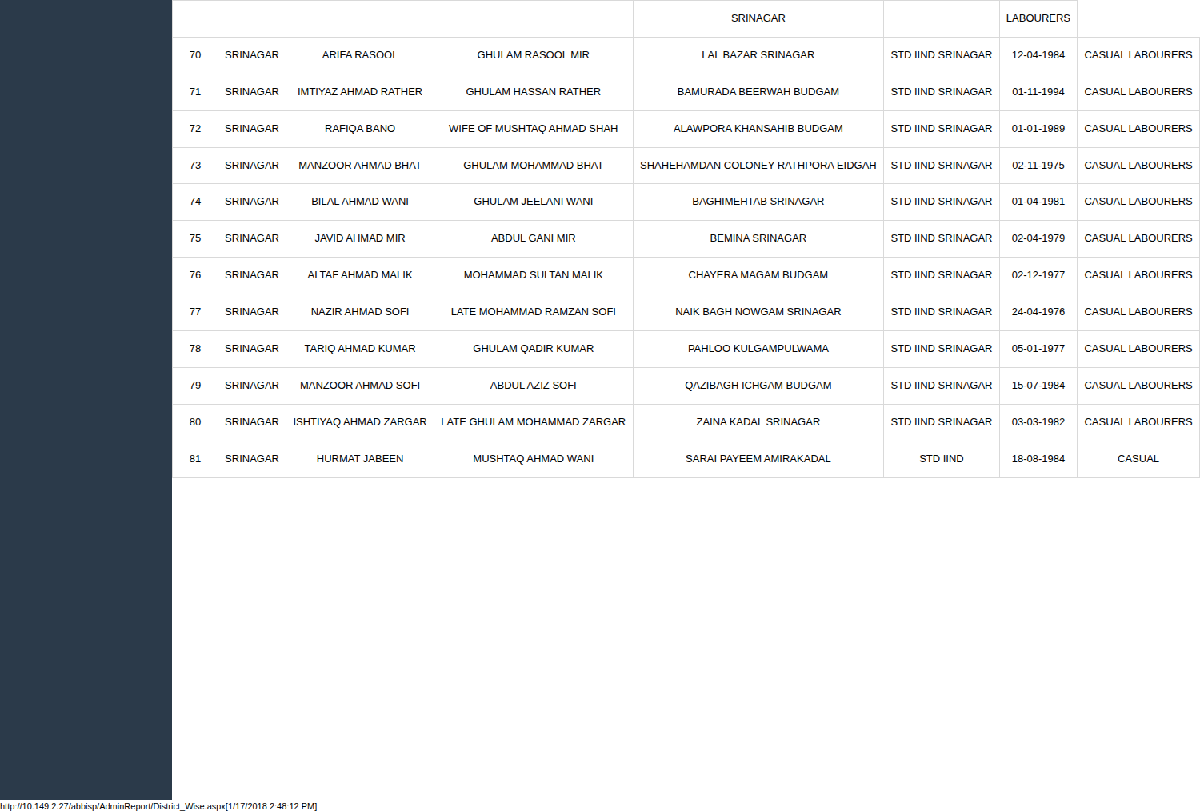| | | | | SRINAGAR | | LABOURERS |
| 70 | SRINAGAR | ARIFA RASOOL | GHULAM RASOOL MIR | LAL BAZAR SRINAGAR | STD IIND SRINAGAR | 12-04-1984 | CASUAL LABOURERS |
| 71 | SRINAGAR | IMTIYAZ AHMAD RATHER | GHULAM HASSAN RATHER | BAMURADA BEERWAH BUDGAM | STD IIND SRINAGAR | 01-11-1994 | CASUAL LABOURERS |
| 72 | SRINAGAR | RAFIQA BANO | WIFE OF MUSHTAQ AHMAD SHAH | ALAWPORA KHANSAHIB BUDGAM | STD IIND SRINAGAR | 01-01-1989 | CASUAL LABOURERS |
| 73 | SRINAGAR | MANZOOR AHMAD BHAT | GHULAM MOHAMMAD BHAT | SHAHEHAMDAN COLONEY RATHPORA EIDGAH | STD IIND SRINAGAR | 02-11-1975 | CASUAL LABOURERS |
| 74 | SRINAGAR | BILAL AHMAD WANI | GHULAM JEELANI WANI | BAGHIMEHTAB SRINAGAR | STD IIND SRINAGAR | 01-04-1981 | CASUAL LABOURERS |
| 75 | SRINAGAR | JAVID AHMAD MIR | ABDUL GANI MIR | BEMINA SRINAGAR | STD IIND SRINAGAR | 02-04-1979 | CASUAL LABOURERS |
| 76 | SRINAGAR | ALTAF AHMAD MALIK | MOHAMMAD SULTAN MALIK | CHAYERA MAGAM BUDGAM | STD IIND SRINAGAR | 02-12-1977 | CASUAL LABOURERS |
| 77 | SRINAGAR | NAZIR AHMAD SOFI | LATE MOHAMMAD RAMZAN SOFI | NAIK BAGH NOWGAM SRINAGAR | STD IIND SRINAGAR | 24-04-1976 | CASUAL LABOURERS |
| 78 | SRINAGAR | TARIQ AHMAD KUMAR | GHULAM QADIR KUMAR | PAHLOO KULGAMPULWAMA | STD IIND SRINAGAR | 05-01-1977 | CASUAL LABOURERS |
| 79 | SRINAGAR | MANZOOR AHMAD SOFI | ABDUL AZIZ SOFI | QAZIBAGH ICHGAM BUDGAM | STD IIND SRINAGAR | 15-07-1984 | CASUAL LABOURERS |
| 80 | SRINAGAR | ISHTIYAQ AHMAD ZARGAR | LATE GHULAM MOHAMMAD ZARGAR | ZAINA KADAL SRINAGAR | STD IIND SRINAGAR | 03-03-1982 | CASUAL LABOURERS |
| 81 | SRINAGAR | HURMAT JABEEN | MUSHTAQ AHMAD WANI | SARAI PAYEEM AMIRAKADAL | STD IIND | 18-08-1984 | CASUAL |
http://10.149.2.27/abbisp/AdminReport/District_Wise.aspx[1/17/2018 2:48:12 PM]